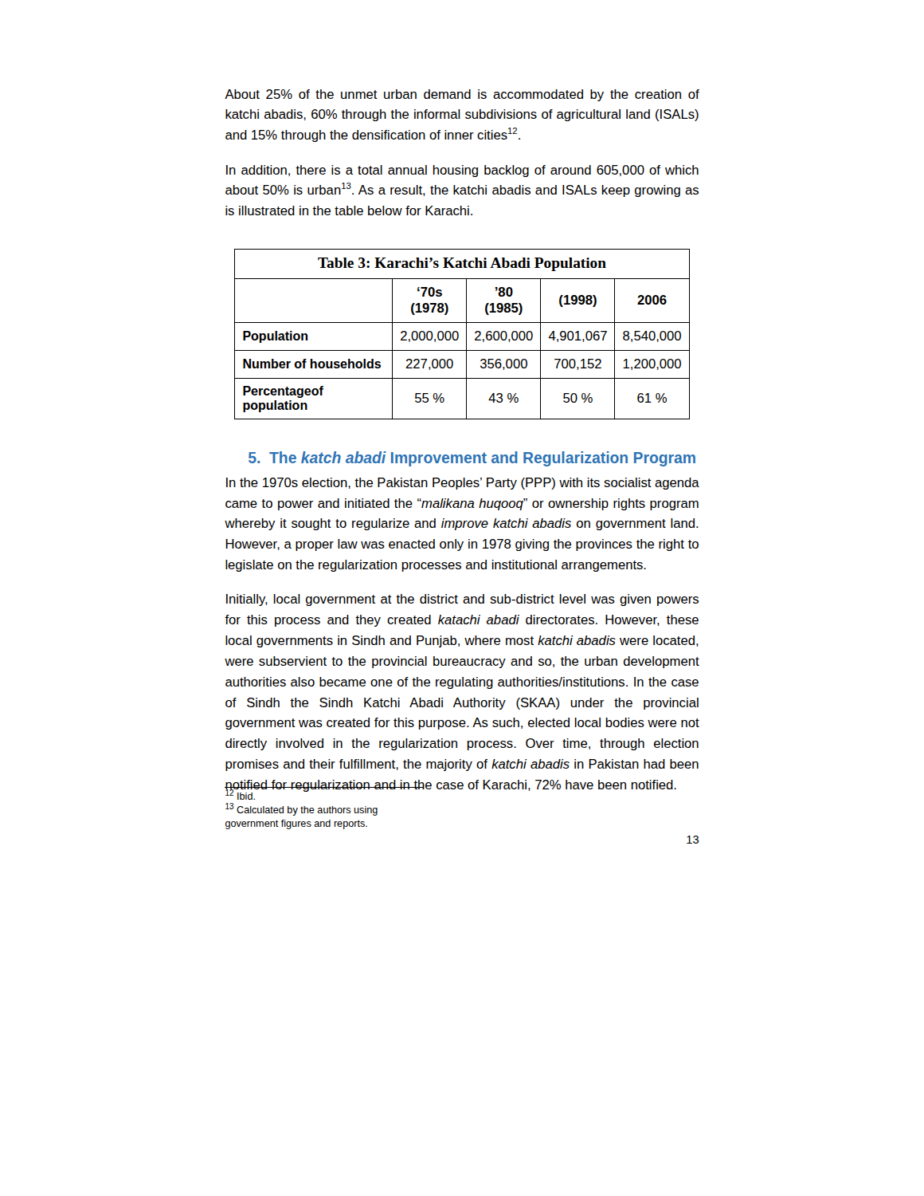About 25% of the unmet urban demand is accommodated by the creation of katchi abadis, 60% through the informal subdivisions of agricultural land (ISALs) and 15% through the densification of inner cities12.
In addition, there is a total annual housing backlog of around 605,000 of which about 50% is urban13. As a result, the katchi abadis and ISALs keep growing as is illustrated in the table below for Karachi.
Table 3: Karachi’s Katchi Abadi Population
| | ‘70s (1978) | ’80 (1985) | (1998) | 2006 |
| --- | --- | --- | --- | --- |
| Population | 2,000,000 | 2,600,000 | 4,901,067 | 8,540,000 |
| Number of households | 227,000 | 356,000 | 700,152 | 1,200,000 |
| Percentageof population | 55 % | 43 % | 50 % | 61 % |
5. The katch abadi Improvement and Regularization Program
In the 1970s election, the Pakistan Peoples’ Party (PPP) with its socialist agenda came to power and initiated the “malikana huqooq” or ownership rights program whereby it sought to regularize and improve katchi abadis on government land. However, a proper law was enacted only in 1978 giving the provinces the right to legislate on the regularization processes and institutional arrangements.
Initially, local government at the district and sub-district level was given powers for this process and they created katachi abadi directorates. However, these local governments in Sindh and Punjab, where most katchi abadis were located, were subservient to the provincial bureaucracy and so, the urban development authorities also became one of the regulating authorities/institutions. In the case of Sindh the Sindh Katchi Abadi Authority (SKAA) under the provincial government was created for this purpose. As such, elected local bodies were not directly involved in the regularization process. Over time, through election promises and their fulfillment, the majority of katchi abadis in Pakistan had been notified for regularization and in the case of Karachi, 72% have been notified.
12 Ibid.
13 Calculated by the authors using government figures and reports.
13